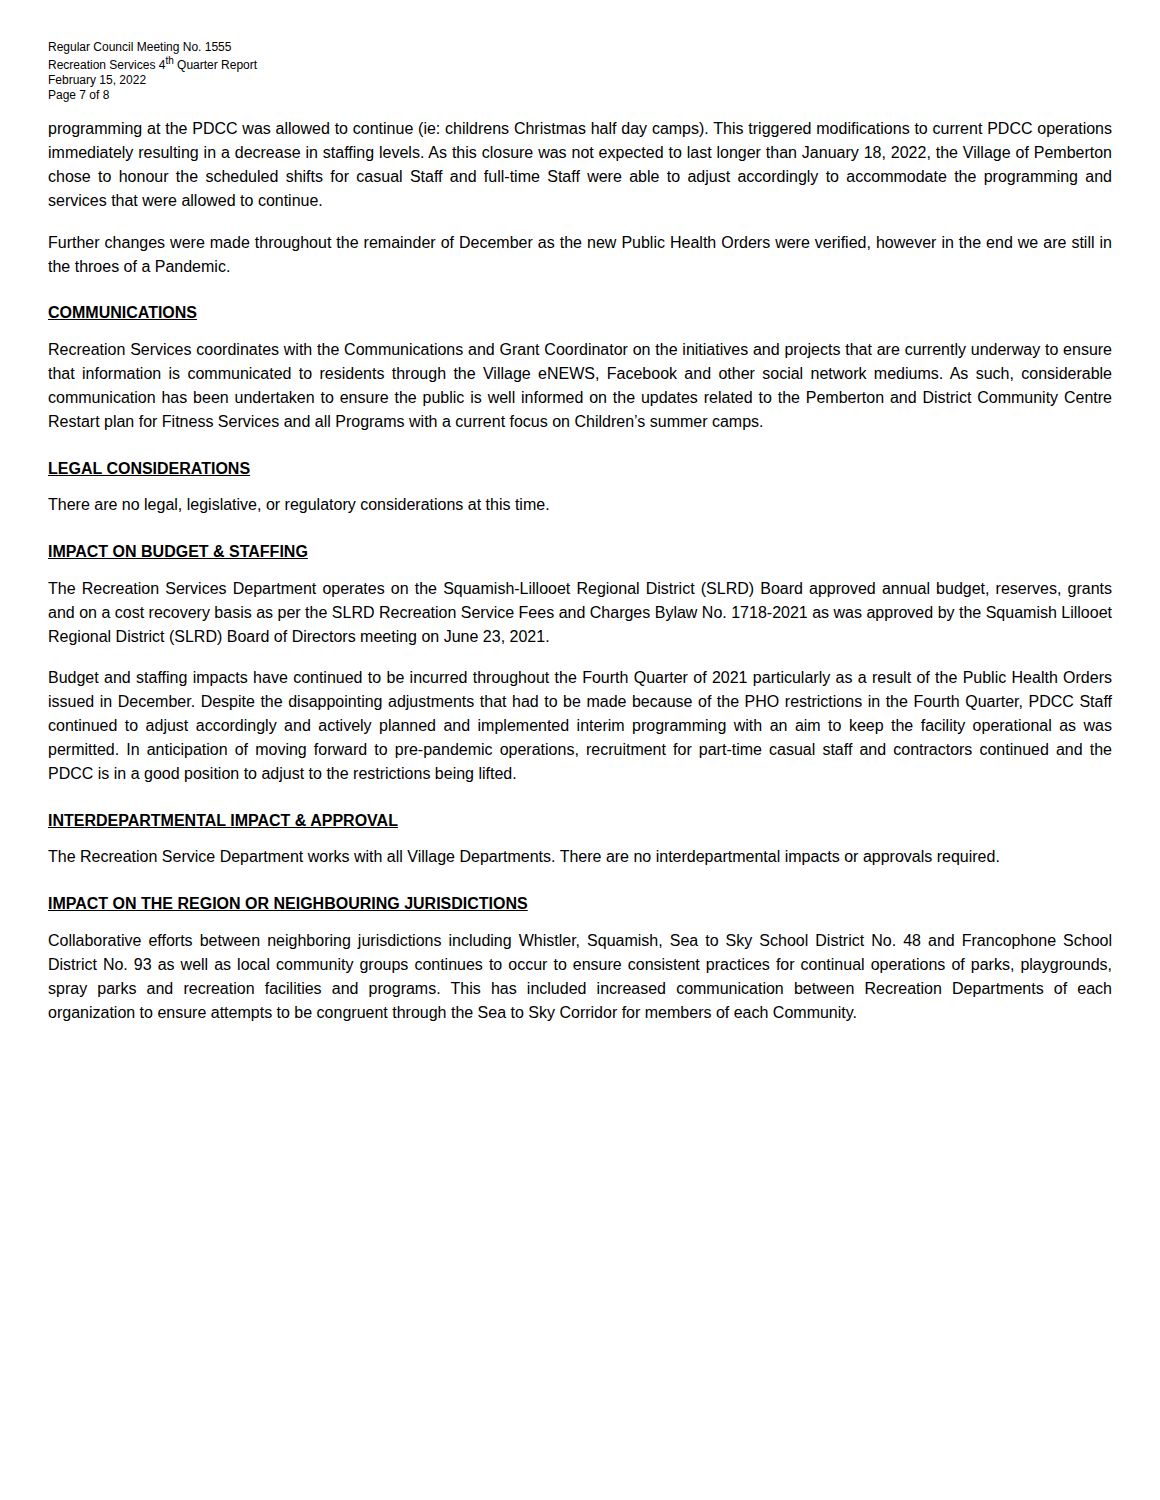Regular Council Meeting No. 1555
Recreation Services 4th Quarter Report
February 15, 2022
Page 7 of 8
programming at the PDCC was allowed to continue (ie: childrens Christmas half day camps). This triggered modifications to current PDCC operations immediately resulting in a decrease in staffing levels. As this closure was not expected to last longer than January 18, 2022, the Village of Pemberton chose to honour the scheduled shifts for casual Staff and full-time Staff were able to adjust accordingly to accommodate the programming and services that were allowed to continue.
Further changes were made throughout the remainder of December as the new Public Health Orders were verified, however in the end we are still in the throes of a Pandemic.
COMMUNICATIONS
Recreation Services coordinates with the Communications and Grant Coordinator on the initiatives and projects that are currently underway to ensure that information is communicated to residents through the Village eNEWS, Facebook and other social network mediums. As such, considerable communication has been undertaken to ensure the public is well informed on the updates related to the Pemberton and District Community Centre Restart plan for Fitness Services and all Programs with a current focus on Children’s summer camps.
LEGAL CONSIDERATIONS
There are no legal, legislative, or regulatory considerations at this time.
IMPACT ON BUDGET & STAFFING
The Recreation Services Department operates on the Squamish-Lillooet Regional District (SLRD) Board approved annual budget, reserves, grants and on a cost recovery basis as per the SLRD Recreation Service Fees and Charges Bylaw No. 1718-2021 as was approved by the Squamish Lillooet Regional District (SLRD) Board of Directors meeting on June 23, 2021.
Budget and staffing impacts have continued to be incurred throughout the Fourth Quarter of 2021 particularly as a result of the Public Health Orders issued in December. Despite the disappointing adjustments that had to be made because of the PHO restrictions in the Fourth Quarter, PDCC Staff continued to adjust accordingly and actively planned and implemented interim programming with an aim to keep the facility operational as was permitted. In anticipation of moving forward to pre-pandemic operations, recruitment for part-time casual staff and contractors continued and the PDCC is in a good position to adjust to the restrictions being lifted.
INTERDEPARTMENTAL IMPACT & APPROVAL
The Recreation Service Department works with all Village Departments. There are no interdepartmental impacts or approvals required.
IMPACT ON THE REGION OR NEIGHBOURING JURISDICTIONS
Collaborative efforts between neighboring jurisdictions including Whistler, Squamish, Sea to Sky School District No. 48 and Francophone School District No. 93 as well as local community groups continues to occur to ensure consistent practices for continual operations of parks, playgrounds, spray parks and recreation facilities and programs. This has included increased communication between Recreation Departments of each organization to ensure attempts to be congruent through the Sea to Sky Corridor for members of each Community.